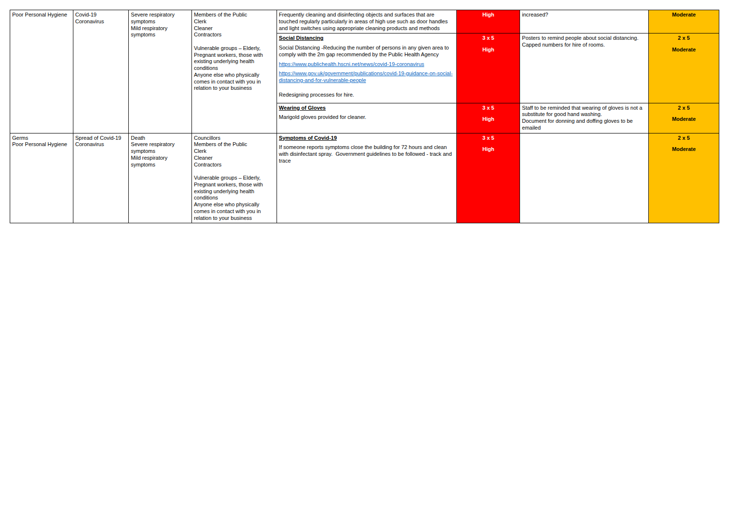| Poor Personal Hygiene | Covid-19 Coronavirus | Severe respiratory symptoms Mild respiratory symptoms | Members of the Public Clerk Cleaner Contractors Vulnerable groups – Elderly, Pregnant workers, those with existing underlying health conditions Anyone else who physically comes in contact with you in relation to your business | Frequently cleaning and disinfecting objects and surfaces that are touched regularly particularly in areas of high use such as door handles and light switches using appropriate cleaning products and methods | High | increased? | Moderate |
| Social Distancing Social Distancing -Reducing the number of persons in any given area to comply with the 2m gap recommended by the Public Health Agency https://www.publichealth.hscni.net/news/covid-19-coronavirus https://www.gov.uk/government/publications/covid-19-guidance-on-social-distancing-and-for-vulnerable-people Redesigning processes for hire. | 3 x 5 High | Posters to remind people about social distancing. Capped numbers for hire of rooms. | 2 x 5 Moderate |
| Wearing of Gloves Marigold gloves provided for cleaner. | 3 x 5 High | Staff to be reminded that wearing of gloves is not a substitute for good hand washing. Document for donning and doffing gloves to be emailed | 2 x 5 Moderate |
| Germs Poor Personal Hygiene | Spread of Covid-19 Coronavirus | Death Severe respiratory symptoms Mild respiratory symptoms | Councillors Members of the Public Clerk Cleaner Contractors Vulnerable groups – Elderly, Pregnant workers, those with existing underlying health conditions Anyone else who physically comes in contact with you in relation to your business | Symptoms of Covid-19 If someone reports symptoms close the building for 72 hours and clean with disinfectant spray. Government guidelines to be followed - track and trace | 3 x 5 High | | 2 x 5 Moderate |